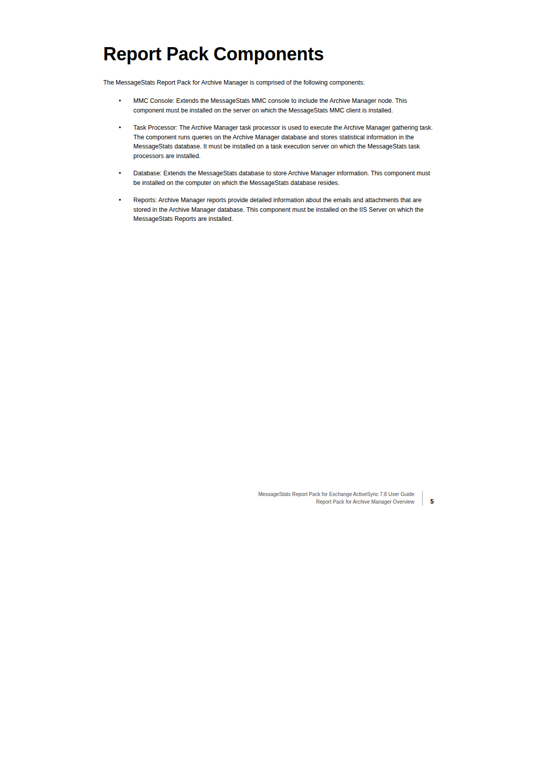Report Pack Components
The MessageStats Report Pack for Archive Manager is comprised of the following components:
MMC Console: Extends the MessageStats MMC console to include the Archive Manager node. This component must be installed on the server on which the MessageStats MMC client is installed.
Task Processor: The Archive Manager task processor is used to execute the Archive Manager gathering task. The component runs queries on the Archive Manager database and stores statistical information in the MessageStats database. It must be installed on a task execution server on which the MessageStats task processors are installed.
Database: Extends the MessageStats database to store Archive Manager information. This component must be installed on the computer on which the MessageStats database resides.
Reports: Archive Manager reports provide detailed information about the emails and attachments that are stored in the Archive Manager database. This component must be installed on the IIS Server on which the MessageStats Reports are installed.
MessageStats Report Pack for Exchange ActiveSync 7.8 User Guide
Report Pack for Archive Manager Overview
5